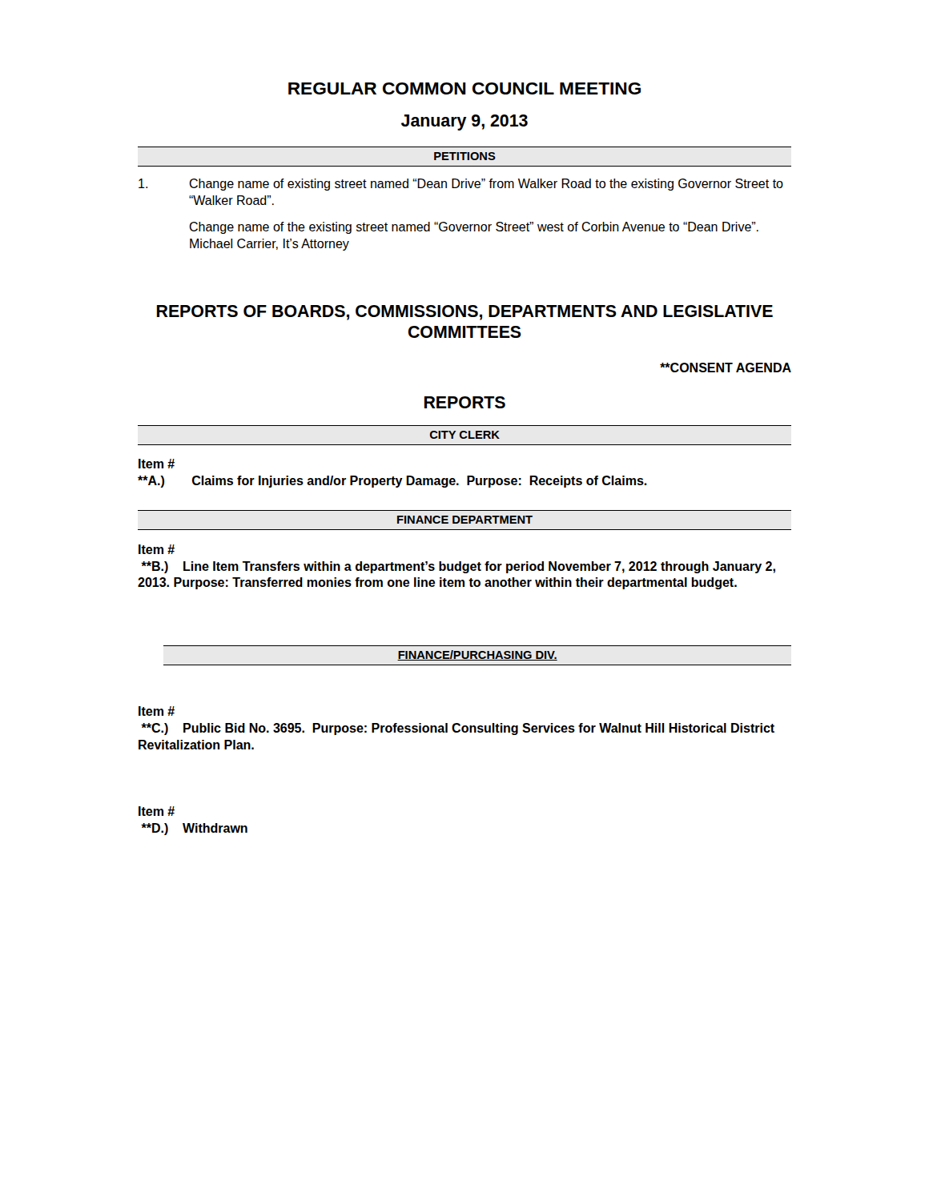REGULAR COMMON COUNCIL MEETING
January 9, 2013
PETITIONS
1.
Change name of existing street named “Dean Drive” from Walker Road to the existing Governor Street to “Walker Road”.
Change name of the existing street named “Governor Street” west of Corbin Avenue to “Dean Drive”. Michael Carrier, It’s Attorney
REPORTS OF BOARDS, COMMISSIONS, DEPARTMENTS AND LEGISLATIVE COMMITTEES
**CONSENT AGENDA
REPORTS
CITY CLERK
Item #
**A.) Claims for Injuries and/or Property Damage. Purpose: Receipts of Claims.
FINANCE DEPARTMENT
Item #
**B.) Line Item Transfers within a department’s budget for period November 7, 2012 through January 2, 2013. Purpose: Transferred monies from one line item to another within their departmental budget.
FINANCE/PURCHASING DIV.
Item #
**C.) Public Bid No. 3695. Purpose: Professional Consulting Services for Walnut Hill Historical District Revitalization Plan.
Item #
**D.) Withdrawn